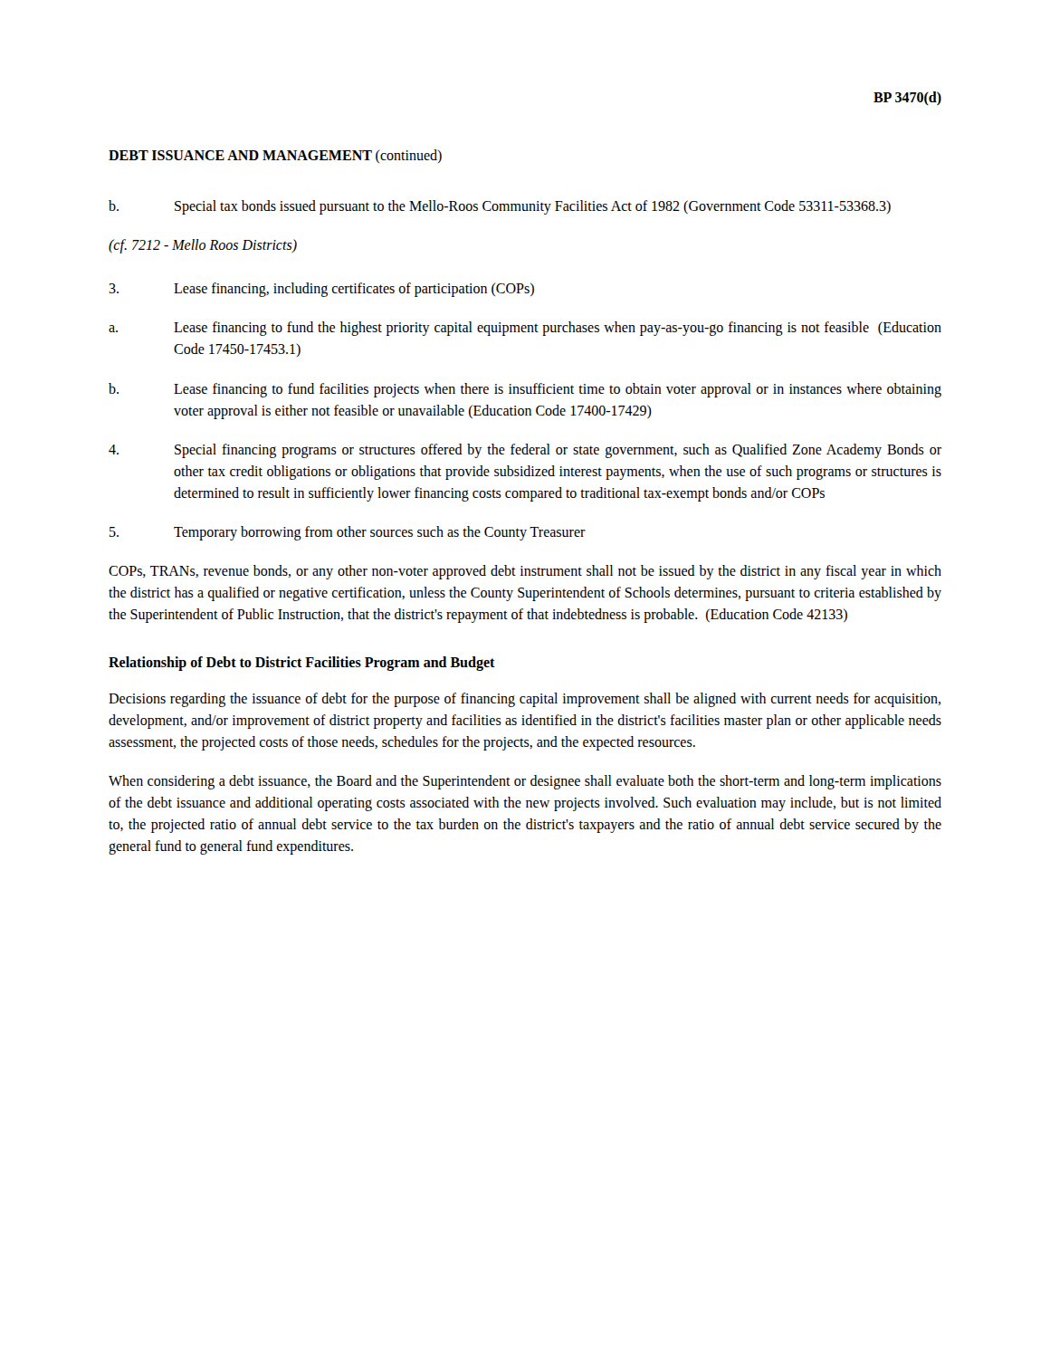BP 3470(d)
DEBT ISSUANCE AND MANAGEMENT (continued)
| b. | Special tax bonds issued pursuant to the Mello-Roos Community Facilities Act of 1982 (Government Code 53311-53368.3) |
(cf. 7212 - Mello Roos Districts)
| 3. | Lease financing, including certificates of participation (COPs) |
| a. | Lease financing to fund the highest priority capital equipment purchases when pay-as-you-go financing is not feasible (Education Code 17450-17453.1) |
| b. | Lease financing to fund facilities projects when there is insufficient time to obtain voter approval or in instances where obtaining voter approval is either not feasible or unavailable (Education Code 17400-17429) |
| 4. | Special financing programs or structures offered by the federal or state government, such as Qualified Zone Academy Bonds or other tax credit obligations or obligations that provide subsidized interest payments, when the use of such programs or structures is determined to result in sufficiently lower financing costs compared to traditional tax-exempt bonds and/or COPs |
| 5. | Temporary borrowing from other sources such as the County Treasurer |
COPs, TRANs, revenue bonds, or any other non-voter approved debt instrument shall not be issued by the district in any fiscal year in which the district has a qualified or negative certification, unless the County Superintendent of Schools determines, pursuant to criteria established by the Superintendent of Public Instruction, that the district's repayment of that indebtedness is probable. (Education Code 42133)
Relationship of Debt to District Facilities Program and Budget
Decisions regarding the issuance of debt for the purpose of financing capital improvement shall be aligned with current needs for acquisition, development, and/or improvement of district property and facilities as identified in the district's facilities master plan or other applicable needs assessment, the projected costs of those needs, schedules for the projects, and the expected resources.
When considering a debt issuance, the Board and the Superintendent or designee shall evaluate both the short-term and long-term implications of the debt issuance and additional operating costs associated with the new projects involved. Such evaluation may include, but is not limited to, the projected ratio of annual debt service to the tax burden on the district's taxpayers and the ratio of annual debt service secured by the general fund to general fund expenditures.